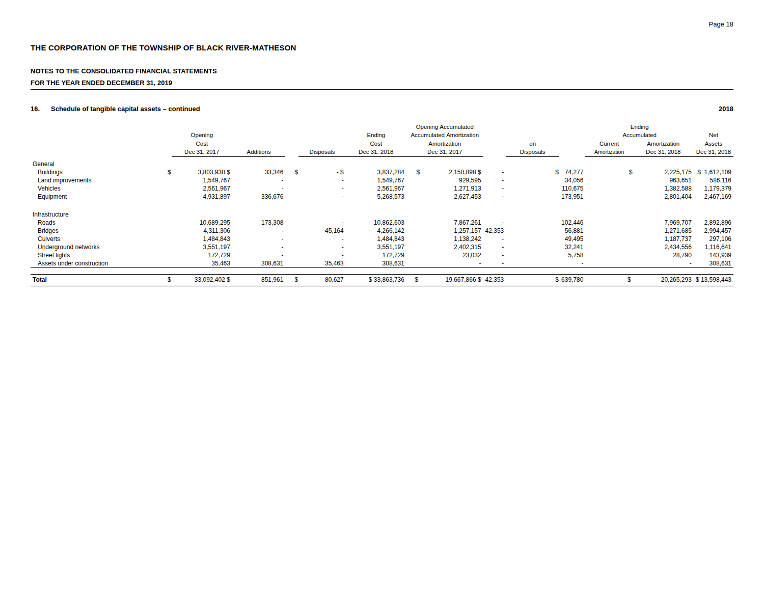Page 18
THE CORPORATION OF THE TOWNSHIP OF BLACK RIVER-MATHESON
NOTES TO THE CONSOLIDATED FINANCIAL STATEMENTS
FOR THE YEAR ENDED DECEMBER 31, 2019
16.
Schedule of tangible capital assets – continued
2018
| | | | | | | | Opening Accumulated | | | | Ending | |
| --- | --- | --- | --- | --- | --- | --- | --- | --- | --- | --- | --- | --- |
| | | Opening | | | | Ending | Accumulated Amortization | | | | Accumulated | Net |
| | | Cost | | | | Cost | Amortization | | on | | Current | Amortization | Assets |
| | | Dec 31, 2017 | Additions | | Disposals | Dec 31, 2018 | Dec 31, 2017 | | Disposals | | Amortization | Dec 31, 2018 | Dec 31, 2018 |
| General | |
| Buildings | $ | 3,803,938 $ | 33,346 | $ | - $ | 3,837,284 | $ | 2,150,898 $ | - | $ | 74,277 | $ | 2,225,175 | $ 1,612,109 |
| Land improvements | | 1,549,767 | - | | - | 1,549,767 | | 929,595 | - | | 34,056 | | 963,651 | 586,116 |
| Vehicles | | 2,561,967 | - | | - | 2,561,967 | | 1,271,913 | - | | 110,675 | | 1,382,588 | 1,179,379 |
| Equipment | | 4,931,897 | 336,676 | | - | 5,268,573 | | 2,627,453 | - | | 173,951 | | 2,801,404 | 2,467,169 |
| Infrastructure | |
| Roads | | 10,689,295 | 173,308 | | - | 10,862,603 | | 7,867,261 | - | | 102,446 | | 7,969,707 | 2,892,896 |
| Bridges | | 4,311,306 | - | | 45,164 | 4,266,142 | | 1,257,157 | 42,353 | | 56,881 | | 1,271,685 | 2,994,457 |
| Culverts | | 1,484,843 | - | | - | 1,484,843 | | 1,138,242 | - | | 49,495 | | 1,187,737 | 297,106 |
| Underground networks | | 3,551,197 | - | | - | 3,551,197 | | 2,402,315 | - | | 32,241 | | 2,434,556 | 1,116,641 |
| Street lights | | 172,729 | - | | - | 172,729 | | 23,032 | - | | 5,758 | | 28,790 | 143,939 |
| Assets under construction | | 35,463 | 308,631 | | 35,463 | 308,631 | | - | - | | - | | - | 308,631 |
| Total | $ | 33,092,402 $ | 851,961 | $ | 80,627 | $ 33,863,736 | $ | 19,667,866 $ | 42,353 | $ | 639,780 | $ | 20,265,293 | $ 13,598,443 |